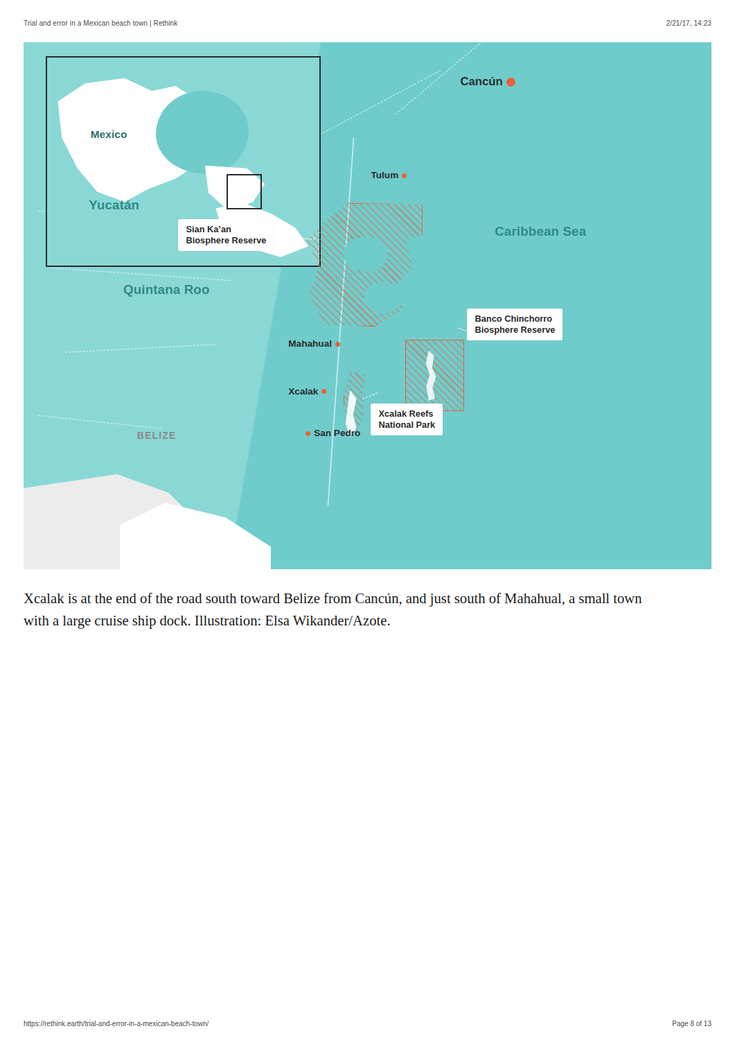Trial and error in a Mexican beach town | Rethink 2/21/17, 14:23
Mexico
Sian Ka’an
Biosphere Reserve
Banco Chinchorro
Biosphere Reserve
Xcalak Reefs
National Park
Cancún
Tulum
Mahahual
Xcalak
San Pedro
Yucatán
Quintana Roo
Caribbean Sea
BELIZE
Xcalak is at the end of the road south toward Belize from Cancún, and just south of Mahahual, a small town with a large cruise ship dock. Illustration: Elsa Wikander/Azote.
https://rethink.earth/trial-and-error-in-a-mexican-beach-town/ Page 8 of 13